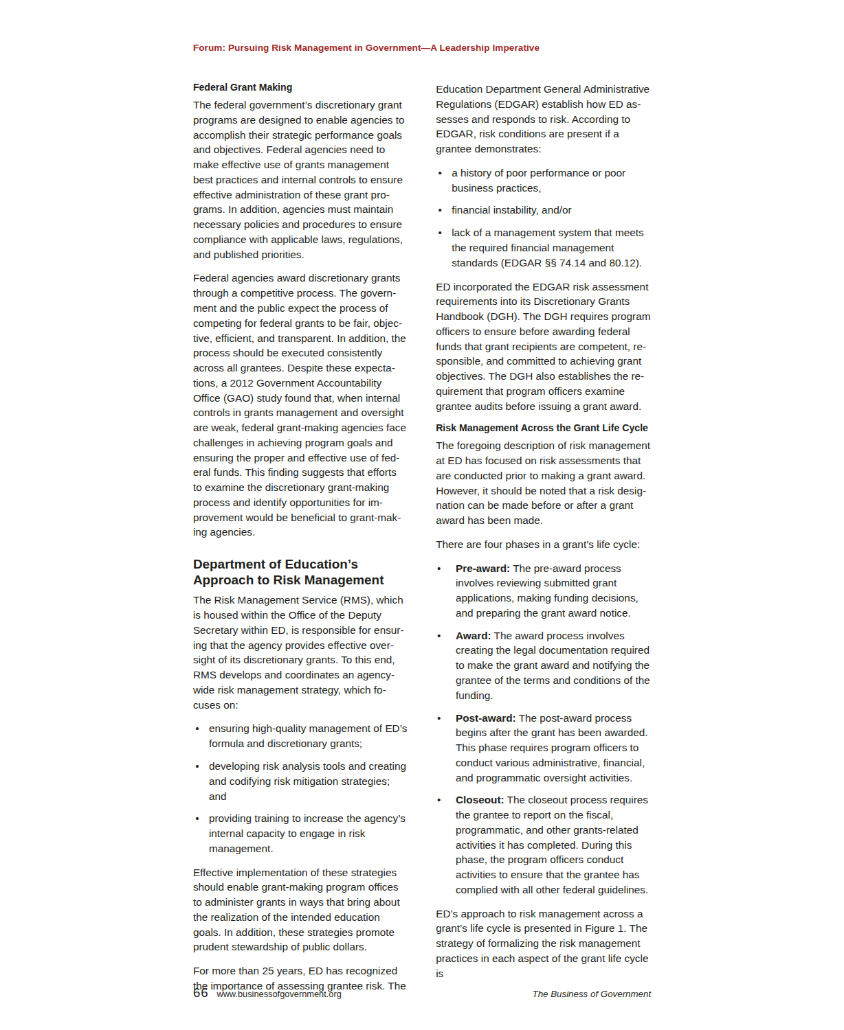Forum: Pursuing Risk Management in Government—A Leadership Imperative
Federal Grant Making
The federal government’s discretionary grant programs are designed to enable agencies to accomplish their strategic performance goals and objectives. Federal agencies need to make effective use of grants management best practices and internal controls to ensure effective administration of these grant programs. In addition, agencies must maintain necessary policies and procedures to ensure compliance with applicable laws, regulations, and published priorities.
Federal agencies award discretionary grants through a competitive process. The government and the public expect the process of competing for federal grants to be fair, objective, efficient, and transparent. In addition, the process should be executed consistently across all grantees. Despite these expectations, a 2012 Government Accountability Office (GAO) study found that, when internal controls in grants management and oversight are weak, federal grant-making agencies face challenges in achieving program goals and ensuring the proper and effective use of federal funds. This finding suggests that efforts to examine the discretionary grant-making process and identify opportunities for improvement would be beneficial to grant-making agencies.
Department of Education’s Approach to Risk Management
The Risk Management Service (RMS), which is housed within the Office of the Deputy Secretary within ED, is responsible for ensuring that the agency provides effective oversight of its discretionary grants. To this end, RMS develops and coordinates an agency-wide risk management strategy, which focuses on:
ensuring high-quality management of ED’s formula and discretionary grants;
developing risk analysis tools and creating and codifying risk mitigation strategies; and
providing training to increase the agency’s internal capacity to engage in risk management.
Effective implementation of these strategies should enable grant-making program offices to administer grants in ways that bring about the realization of the intended education goals. In addition, these strategies promote prudent stewardship of public dollars.
For more than 25 years, ED has recognized the importance of assessing grantee risk. The Education Department General Administrative Regulations (EDGAR) establish how ED assesses and responds to risk. According to EDGAR, risk conditions are present if a grantee demonstrates:
a history of poor performance or poor business practices,
financial instability, and/or
lack of a management system that meets the required financial management standards (EDGAR §§ 74.14 and 80.12).
ED incorporated the EDGAR risk assessment requirements into its Discretionary Grants Handbook (DGH). The DGH requires program officers to ensure before awarding federal funds that grant recipients are competent, responsible, and committed to achieving grant objectives. The DGH also establishes the requirement that program officers examine grantee audits before issuing a grant award.
Risk Management Across the Grant Life Cycle
The foregoing description of risk management at ED has focused on risk assessments that are conducted prior to making a grant award. However, it should be noted that a risk designation can be made before or after a grant award has been made.
There are four phases in a grant’s life cycle:
Pre-award: The pre-award process involves reviewing submitted grant applications, making funding decisions, and preparing the grant award notice.
Award: The award process involves creating the legal documentation required to make the grant award and notifying the grantee of the terms and conditions of the funding.
Post-award: The post-award process begins after the grant has been awarded. This phase requires program officers to conduct various administrative, financial, and programmatic oversight activities.
Closeout: The closeout process requires the grantee to report on the fiscal, programmatic, and other grants-related activities it has completed. During this phase, the program officers conduct activities to ensure that the grantee has complied with all other federal guidelines.
ED’s approach to risk management across a grant’s life cycle is presented in Figure 1. The strategy of formalizing the risk management practices in each aspect of the grant life cycle is
66 www.businessofgovernment.org
The Business of Government